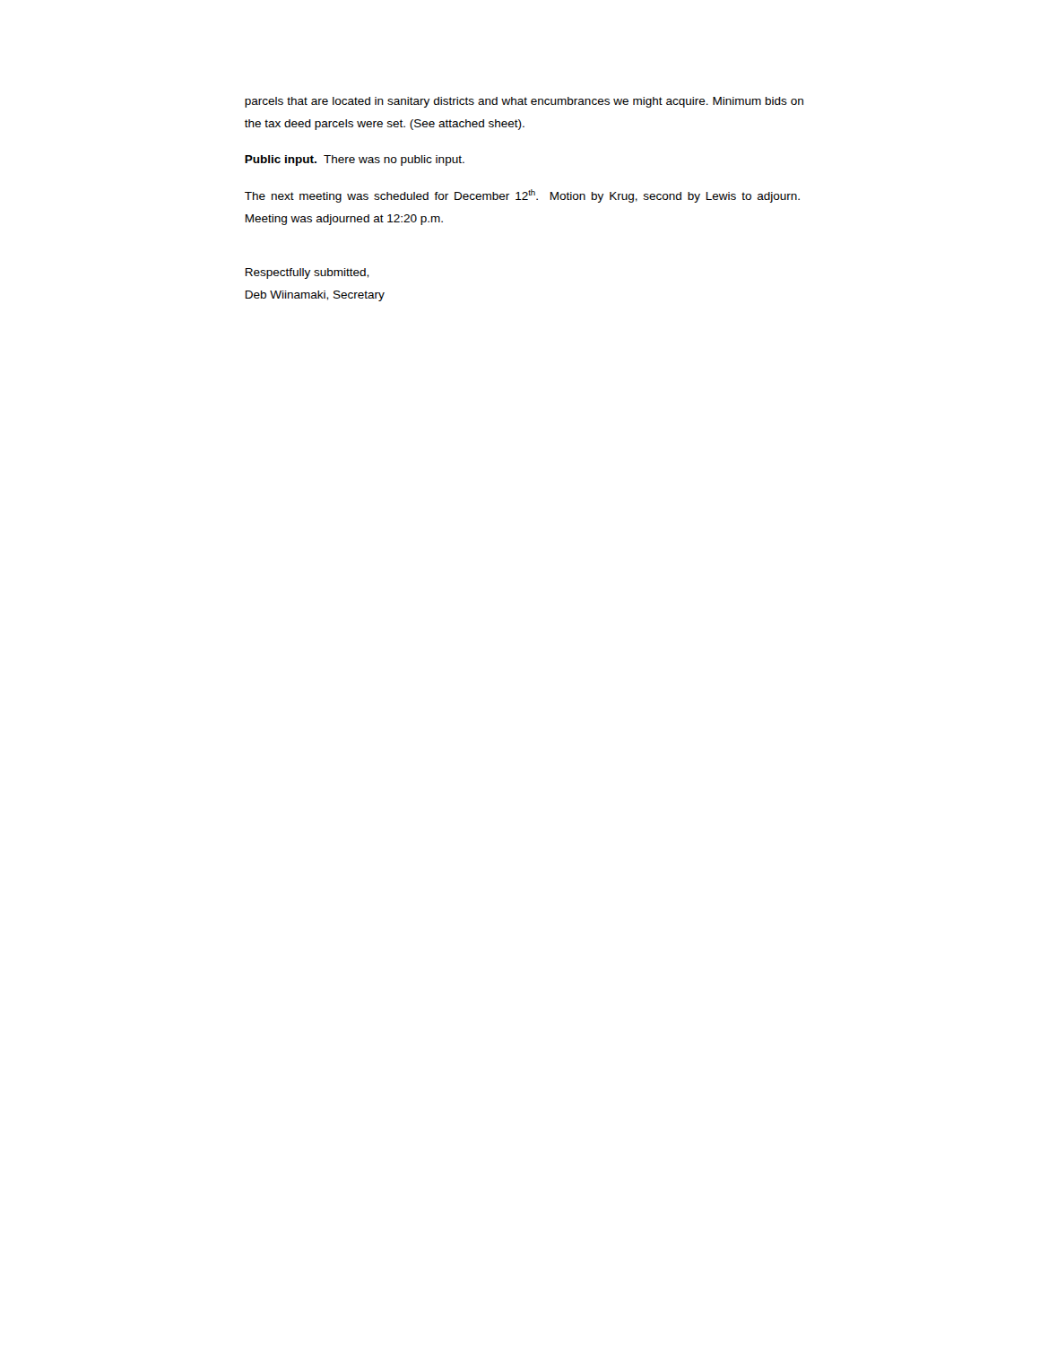parcels that are located in sanitary districts and what encumbrances we might acquire. Minimum bids on the tax deed parcels were set. (See attached sheet).
Public input. There was no public input.
The next meeting was scheduled for December 12th. Motion by Krug, second by Lewis to adjourn. Meeting was adjourned at 12:20 p.m.
Respectfully submitted,
Deb Wiinamaki, Secretary